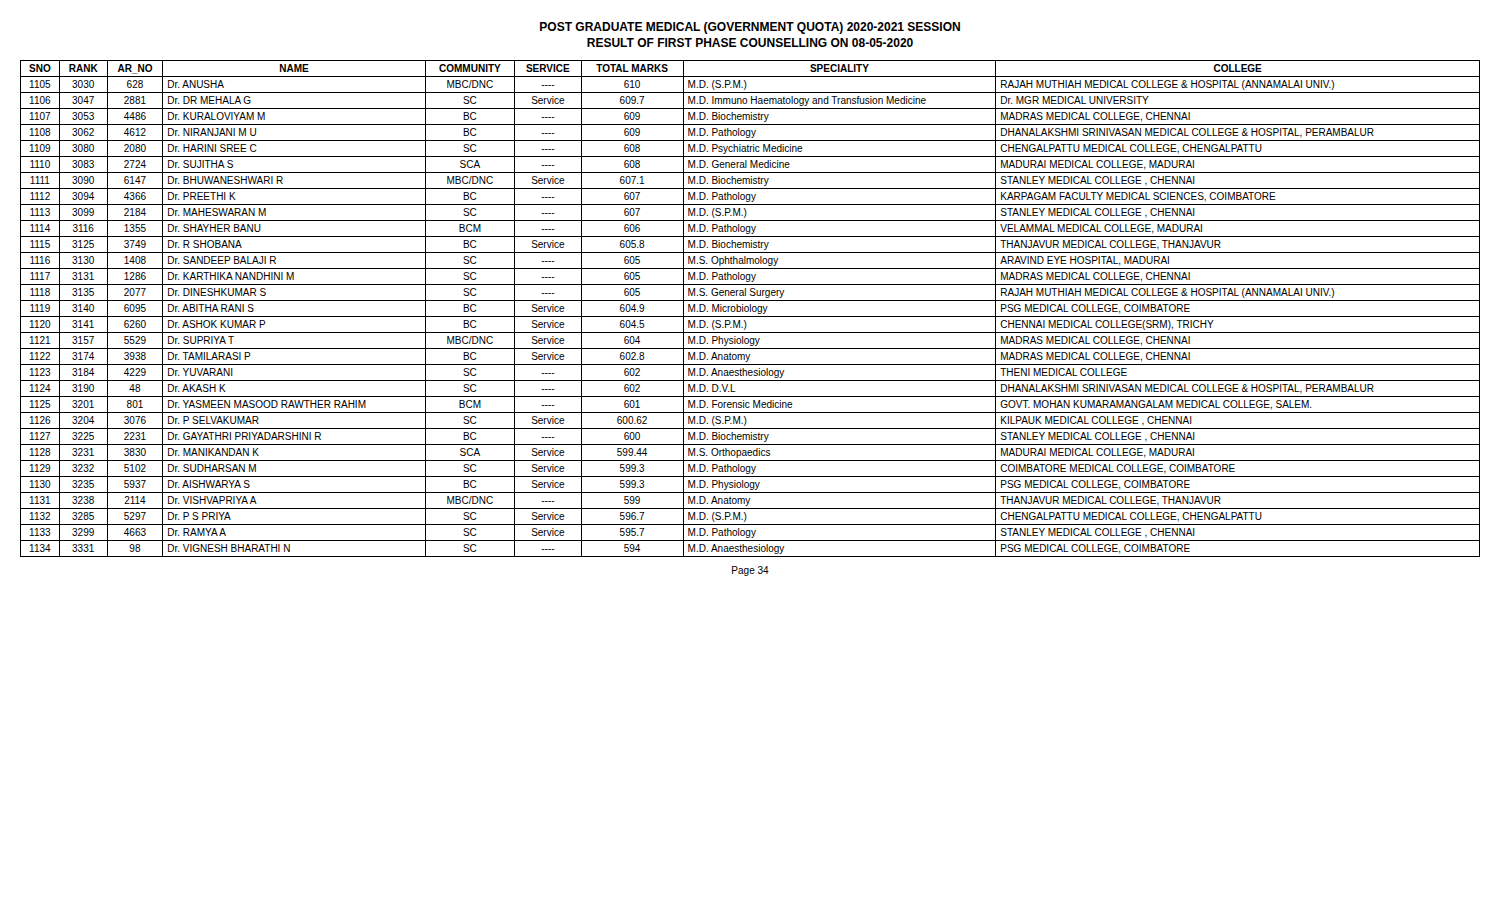POST GRADUATE MEDICAL (GOVERNMENT QUOTA) 2020-2021 SESSION
RESULT OF FIRST PHASE COUNSELLING ON 08-05-2020
| SNO | RANK | AR_NO | NAME | COMMUNITY | SERVICE | TOTAL MARKS | SPECIALITY | COLLEGE |
| --- | --- | --- | --- | --- | --- | --- | --- | --- |
| 1105 | 3030 | 628 | Dr. ANUSHA | MBC/DNC | ---- | 610 | M.D. (S.P.M.) | RAJAH MUTHIAH MEDICAL COLLEGE & HOSPITAL (ANNAMALAI UNIV.) |
| 1106 | 3047 | 2881 | Dr. DR MEHALA G | SC | Service | 609.7 | M.D. Immuno Haematology and Transfusion Medicine | Dr. MGR MEDICAL UNIVERSITY |
| 1107 | 3053 | 4486 | Dr. KURALOVIYAM M | BC | ---- | 609 | M.D. Biochemistry | MADRAS MEDICAL COLLEGE, CHENNAI |
| 1108 | 3062 | 4612 | Dr. NIRANJANI M U | BC | ---- | 609 | M.D. Pathology | DHANALAKSHMI SRINIVASAN MEDICAL COLLEGE & HOSPITAL, PERAMBALUR |
| 1109 | 3080 | 2080 | Dr. HARINI SREE C | SC | ---- | 608 | M.D. Psychiatric Medicine | CHENGALPATTU MEDICAL COLLEGE, CHENGALPATTU |
| 1110 | 3083 | 2724 | Dr. SUJITHA S | SCA | ---- | 608 | M.D. General Medicine | MADURAI MEDICAL COLLEGE, MADURAI |
| 1111 | 3090 | 6147 | Dr. BHUWANESHWARI R | MBC/DNC | Service | 607.1 | M.D. Biochemistry | STANLEY MEDICAL COLLEGE , CHENNAI |
| 1112 | 3094 | 4366 | Dr. PREETHI K | BC | ---- | 607 | M.D. Pathology | KARPAGAM FACULTY MEDICAL SCIENCES, COIMBATORE |
| 1113 | 3099 | 2184 | Dr. MAHESWARAN M | SC | ---- | 607 | M.D. (S.P.M.) | STANLEY MEDICAL COLLEGE , CHENNAI |
| 1114 | 3116 | 1355 | Dr. SHAYHER BANU | BCM | ---- | 606 | M.D. Pathology | VELAMMAL MEDICAL COLLEGE, MADURAI |
| 1115 | 3125 | 3749 | Dr. R SHOBANA | BC | Service | 605.8 | M.D. Biochemistry | THANJAVUR MEDICAL COLLEGE, THANJAVUR |
| 1116 | 3130 | 1408 | Dr. SANDEEP BALAJI R | SC | ---- | 605 | M.S. Ophthalmology | ARAVIND EYE HOSPITAL, MADURAI |
| 1117 | 3131 | 1286 | Dr. KARTHIKA NANDHINI M | SC | ---- | 605 | M.D. Pathology | MADRAS MEDICAL COLLEGE, CHENNAI |
| 1118 | 3135 | 2077 | Dr. DINESHKUMAR S | SC | ---- | 605 | M.S. General Surgery | RAJAH MUTHIAH MEDICAL COLLEGE & HOSPITAL (ANNAMALAI UNIV.) |
| 1119 | 3140 | 6095 | Dr. ABITHA RANI S | BC | Service | 604.9 | M.D. Microbiology | PSG MEDICAL COLLEGE, COIMBATORE |
| 1120 | 3141 | 6260 | Dr. ASHOK KUMAR P | BC | Service | 604.5 | M.D. (S.P.M.) | CHENNAI MEDICAL COLLEGE(SRM), TRICHY |
| 1121 | 3157 | 5529 | Dr. SUPRIYA T | MBC/DNC | Service | 604 | M.D. Physiology | MADRAS MEDICAL COLLEGE, CHENNAI |
| 1122 | 3174 | 3938 | Dr. TAMILARASI P | BC | Service | 602.8 | M.D. Anatomy | MADRAS MEDICAL COLLEGE, CHENNAI |
| 1123 | 3184 | 4229 | Dr. YUVARANI | SC | ---- | 602 | M.D. Anaesthesiology | THENI MEDICAL COLLEGE |
| 1124 | 3190 | 48 | Dr. AKASH K | SC | ---- | 602 | M.D. D.V.L | DHANALAKSHMI SRINIVASAN MEDICAL COLLEGE & HOSPITAL, PERAMBALUR |
| 1125 | 3201 | 801 | Dr. YASMEEN MASOOD RAWTHER RAHIM | BCM | ---- | 601 | M.D. Forensic Medicine | GOVT. MOHAN KUMARAMANGALAM MEDICAL COLLEGE, SALEM. |
| 1126 | 3204 | 3076 | Dr. P SELVAKUMAR | SC | Service | 600.62 | M.D. (S.P.M.) | KILPAUK MEDICAL COLLEGE , CHENNAI |
| 1127 | 3225 | 2231 | Dr. GAYATHRI PRIYADARSHINI R | BC | ---- | 600 | M.D. Biochemistry | STANLEY MEDICAL COLLEGE , CHENNAI |
| 1128 | 3231 | 3830 | Dr. MANIKANDAN K | SCA | Service | 599.44 | M.S. Orthopaedics | MADURAI MEDICAL COLLEGE, MADURAI |
| 1129 | 3232 | 5102 | Dr. SUDHARSAN M | SC | Service | 599.3 | M.D. Pathology | COIMBATORE MEDICAL COLLEGE, COIMBATORE |
| 1130 | 3235 | 5937 | Dr. AISHWARYA S | BC | Service | 599.3 | M.D. Physiology | PSG MEDICAL COLLEGE, COIMBATORE |
| 1131 | 3238 | 2114 | Dr. VISHVAPRIYA A | MBC/DNC | ---- | 599 | M.D. Anatomy | THANJAVUR MEDICAL COLLEGE, THANJAVUR |
| 1132 | 3285 | 5297 | Dr. P S PRIYA | SC | Service | 596.7 | M.D. (S.P.M.) | CHENGALPATTU MEDICAL COLLEGE, CHENGALPATTU |
| 1133 | 3299 | 4663 | Dr. RAMYA A | SC | Service | 595.7 | M.D. Pathology | STANLEY MEDICAL COLLEGE , CHENNAI |
| 1134 | 3331 | 98 | Dr. VIGNESH BHARATHI N | SC | ---- | 594 | M.D. Anaesthesiology | PSG MEDICAL COLLEGE, COIMBATORE |
Page 34